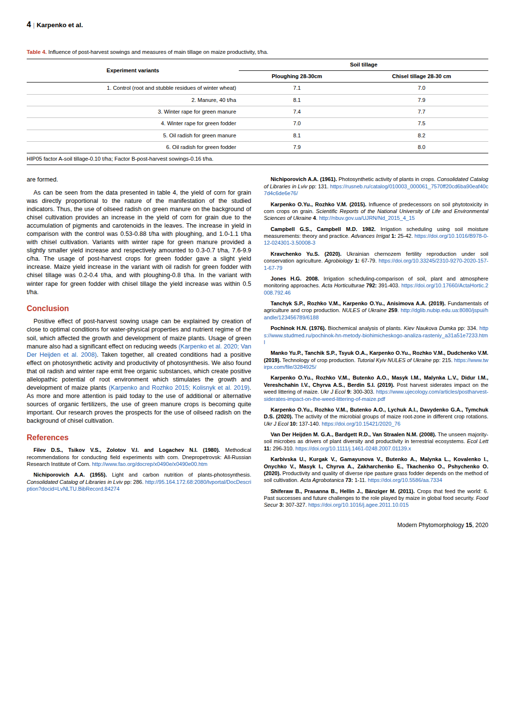4|Karpenko et al.
Table 4. Influence of post-harvest sowings and measures of main tillage on maize productivity, t/ha.
| Experiment variants | Soil tillage |
| --- | --- |
| Ploughing 28-30cm | Chisel tillage 28-30 cm |
| 1. Control (root and stubble residues of winter wheat) | 7.1 | 7.0 |
| 2. Manure, 40 t/ha | 8.1 | 7.9 |
| 3. Winter rape for green manure | 7.4 | 7.7 |
| 4. Winter rape for green fodder | 7.0 | 7.5 |
| 5. Oil radish for green manure | 8.1 | 8.2 |
| 6. Oil radish for green fodder | 7.9 | 8.0 |
HIP05 factor A-soil tillage-0.10 t/ha; Factor B-post-harvest sowings-0.16 t/ha.
are formed.
As can be seen from the data presented in table 4, the yield of corn for grain was directly proportional to the nature of the manifestation of the studied indicators. Thus, the use of oilseed radish on green manure on the background of chisel cultivation provides an increase in the yield of corn for grain due to the accumulation of pigments and carotenoids in the leaves. The increase in yield in comparison with the control was 0.53-0.88 t/ha with ploughing, and 1.0-1.1 t/ha with chisel cultivation. Variants with winter rape for green manure provided a slightly smaller yield increase and respectively amounted to 0.3-0.7 t/ha, 7.6-9.9 c/ha. The usage of post-harvest crops for green fodder gave a slight yield increase. Maize yield increase in the variant with oil radish for green fodder with chisel tillage was 0.2-0.4 t/ha, and with ploughing-0.8 t/ha. In the variant with winter rape for green fodder with chisel tillage the yield increase was within 0.5 t/ha.
Conclusion
Positive effect of post-harvest sowing usage can be explained by creation of close to optimal conditions for water-physical properties and nutrient regime of the soil, which affected the growth and development of maize plants. Usage of green manure also had a significant effect on reducing weeds (Karpenko et al. 2020; Van Der Heijden et al. 2008). Taken together, all created conditions had a positive effect on photosynthetic activity and productivity of photosynthesis. We also found that oil radish and winter rape emit free organic substances, which create positive allelopathic potential of root environment which stimulates the growth and development of maize plants (Karpenko and Rozhko 2015; Kolisnyk et al. 2019). As more and more attention is paid today to the use of additional or alternative sources of organic fertilizers, the use of green manure crops is becoming quite important. Our research proves the prospects for the use of oilseed radish on the background of chisel cultivation.
References
Filev D.S., Tsikov V.S., Zolotov V.I. and Logachev N.I. (1980). Methodical recommendations for conducting field experiments with corn. Dnepropetrovsk: All-Russian Research Institute of Corn. http://www.fao.org/docrep/x0490e/x0490e00.htm
Nichiporovich A.A. (1955). Light and carbon nutrition of plants-photosynthesis. Consolidated Catalog of Libraries in Lviv pp: 286. http://95.164.172.68:2080/lvportal/DocDescription?docid=LvNLTU.BibRecord.84274
Nichiporovich A.A. (1961). Photosynthetic activity of plants in crops. Consolidated Catalog of Libraries in Lviv pp: 131. https://rusneb.ru/catalog/010003_000061_7570ff20cd6ba90eaf40c7d4c6de6e76/
Karpenko O.Yu., Rozhko V.M. (2015). Influence of predecessors on soil phytotoxicity in corn crops on grain. Scientific Reports of the National University of Life and Environmental Sciences of Ukraine 4. http://nbuv.gov.ua/UJRN/Nd_2015_4_15
Campbell G.S., Campbell M.D. 1982. Irrigation scheduling using soil moisture measurements: theory and practice. Advances Irrigat 1: 25-42. https://doi.org/10.1016/B978-0-12-024301-3.50008-3
Kravchenko Yu.S. (2020). Ukrainian chernozem fertility reproduction under soil conservation agriculture. Agrobiology 1: 67-79. https://doi.org/10.33245/2310-9270-2020-157-1-67-79
Jones H.G. 2008. Irrigation scheduling-comparison of soil, plant and atmosphere monitoring approaches. Acta Horticulturae 792: 391-403. https://doi.org/10.17660/ActaHortic.2008.792.46
Tanchyk S.P., Rozhko V.M., Karpenko O.Yu., Anisimova A.A. (2019). Fundamentals of agriculture and crop production. NULES of Ukraine 259. http://dglib.nubip.edu.ua:8080/jspui/handle/123456789/6188
Pochinok H.N. (1976). Biochemical analysis of plants. Kiev Naukova Dumka pp: 334. https://www.studmed.ru/pochinok-hn-metody-biohimicheskogo-analiza-rasteniy_a31a51e7233.html
Manko Yu.P., Tanchik S.P., Tsyuk O.A., Karpenko O.Yu., Rozhko V.M., Dudchenko V.M. (2019). Technology of crop production. Tutorial Kyiv NULES of Ukraine pp: 215. https://www.twirpx.com/file/3284925/
Karpenko O.Yu., Rozhko V.M., Butenko A.O., Masyk I.M., Malynka L.V., Didur I.M., Vereshchahin I.V., Chyrva A.S., Berdin S.I. (2019). Post harvest siderates impact on the weed littering of maize. Ukr J Ecol 9: 300-303. https://www.ujecology.com/articles/postharvest-siderates-impact-on-the-weed-littering-of-maize.pdf
Karpenko O.Yu., Rozhko V.M., Butenko A.O., Lychuk A.I., Davydenko G.A., Tymchuk D.S. (2020). The activity of the microbial groups of maize root-zone in different crop rotations. Ukr J Ecol 10: 137-140. https://doi.org/10.15421/2020_76
Van Der Heijden M. G.A., Bardgett R.D., Van Straalen N.M. (2008). The unseen majority-soil microbes as drivers of plant diversity and productivity in terrestrial ecosystems. Ecol Lett 11: 296-310. https://doi.org/10.1111/j.1461-0248.2007.01139.x
Karbivska U., Kurgak V., Gamayunova V., Butenko A., Malynka L., Kovalenko I., Onychko V., Masyk I., Chyrva A., Zakharchenko E., Tkachenko O., Pshychenko O. (2020). Productivity and quality of diverse ripe pasture grass fodder depends on the method of soil cultivation. Acta Agrobotanica 73: 1-11. https://doi.org/10.5586/aa.7334
Shiferaw B., Prasanna B., Hellin J., Bänziger M. (2011). Crops that feed the world: 6. Past successes and future challenges to the role played by maize in global food security. Food Secur 3: 307-327. https://doi.org/10.1016/j.agee.2011.10.015
Modern Phytomorphology 15, 2020